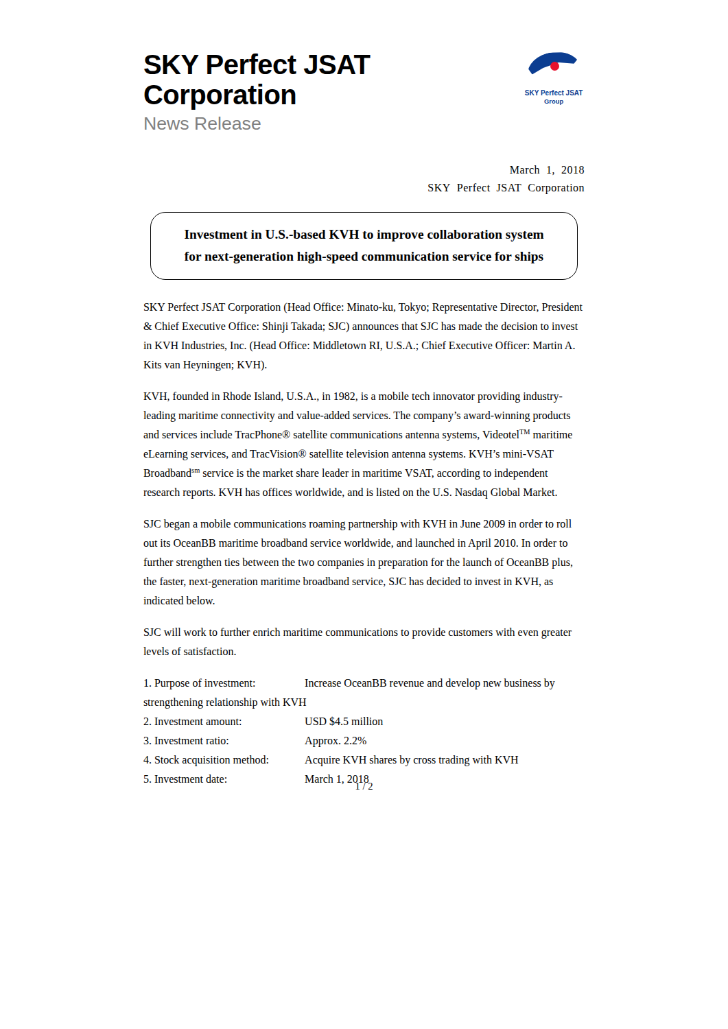SKY Perfect JSAT Corporation
News Release
SKY Perfect JSAT
Group
March 1, 2018
SKY Perfect JSAT Corporation
Investment in U.S.-based KVH to improve collaboration system
for next-generation high-speed communication service for ships
SKY Perfect JSAT Corporation (Head Office: Minato-ku, Tokyo; Representative Director, President & Chief Executive Office: Shinji Takada; SJC) announces that SJC has made the decision to invest in KVH Industries, Inc. (Head Office: Middletown RI, U.S.A.; Chief Executive Officer: Martin A. Kits van Heyningen; KVH).
KVH, founded in Rhode Island, U.S.A., in 1982, is a mobile tech innovator providing industry-leading maritime connectivity and value-added services. The company’s award-winning products and services include TracPhone® satellite communications antenna systems, VideotelTM maritime eLearning services, and TracVision® satellite television antenna systems. KVH’s mini-VSAT Broadbandsm service is the market share leader in maritime VSAT, according to independent research reports. KVH has offices worldwide, and is listed on the U.S. Nasdaq Global Market.
SJC began a mobile communications roaming partnership with KVH in June 2009 in order to roll out its OceanBB maritime broadband service worldwide, and launched in April 2010. In order to further strengthen ties between the two companies in preparation for the launch of OceanBB plus, the faster, next-generation maritime broadband service, SJC has decided to invest in KVH, as indicated below.
SJC will work to further enrich maritime communications to provide customers with even greater levels of satisfaction.
1. Purpose of investment:
Increase OceanBB revenue and develop new business by
strengthening relationship with KVH
2. Investment amount:
USD $4.5 million
3. Investment ratio:
Approx. 2.2%
4. Stock acquisition method:
Acquire KVH shares by cross trading with KVH
5. Investment date:
March 1, 2018
1 / 2